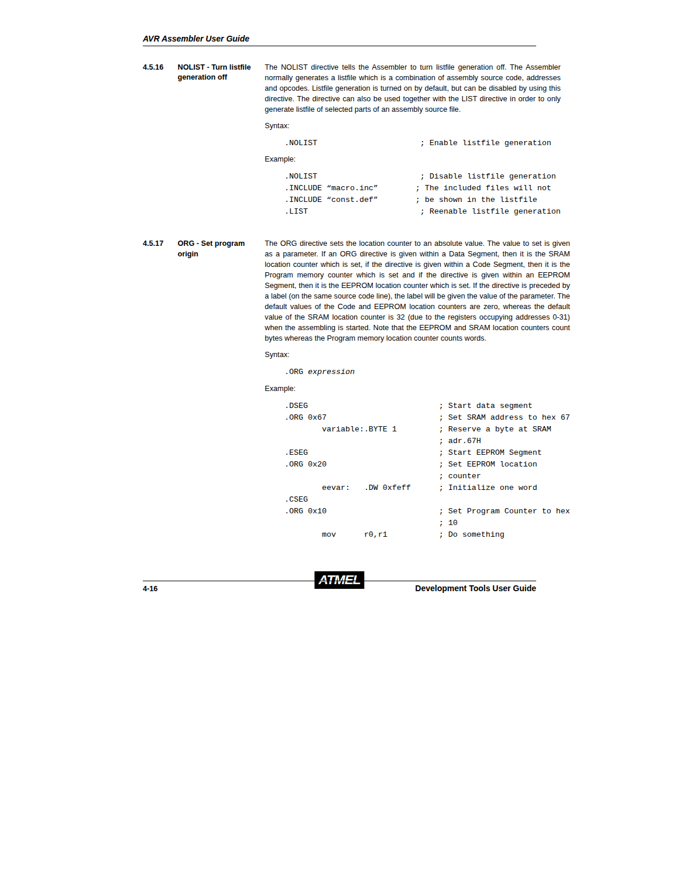AVR Assembler User Guide
4.5.16
NOLIST - Turn listfile generation off
The NOLIST directive tells the Assembler to turn listfile generation off. The Assembler normally generates a listfile which is a combination of assembly source code, addresses and opcodes. Listfile generation is turned on by default, but can be disabled by using this directive. The directive can also be used together with the LIST directive in order to only generate listfile of selected parts of an assembly source file.
Syntax:
.NOLIST                      ; Enable listfile generation
Example:
.NOLIST                      ; Disable listfile generation
.INCLUDE “macro.inc”        ; The included files will not
.INCLUDE “const.def”        ; be shown in the listfile
.LIST                        ; Reenable listfile generation
4.5.17
ORG - Set program origin
The ORG directive sets the location counter to an absolute value. The value to set is given as a parameter. If an ORG directive is given within a Data Segment, then it is the SRAM location counter which is set, if the directive is given within a Code Segment, then it is the Program memory counter which is set and if the directive is given within an EEPROM Segment, then it is the EEPROM location counter which is set. If the directive is preceded by a label (on the same source code line), the label will be given the value of the parameter. The default values of the Code and EEPROM location counters are zero, whereas the default value of the SRAM location counter is 32 (due to the registers occupying addresses 0-31) when the assembling is started. Note that the EEPROM and SRAM location counters count bytes whereas the Program memory location counter counts words.
Syntax:
.ORG expression
Example:
.DSEG                            ; Start data segment
.ORG 0x67                        ; Set SRAM address to hex 67
        variable:.BYTE 1         ; Reserve a byte at SRAM
                                 ; adr.67H
.ESEG                            ; Start EEPROM Segment
.ORG 0x20                        ; Set EEPROM location
                                 ; counter
        eevar:   .DW 0xfeff      ; Initialize one word
.CSEG
.ORG 0x10                        ; Set Program Counter to hex
                                 ; 10
        mov      r0,r1           ; Do something
ATMEL
4-16
Development Tools User Guide